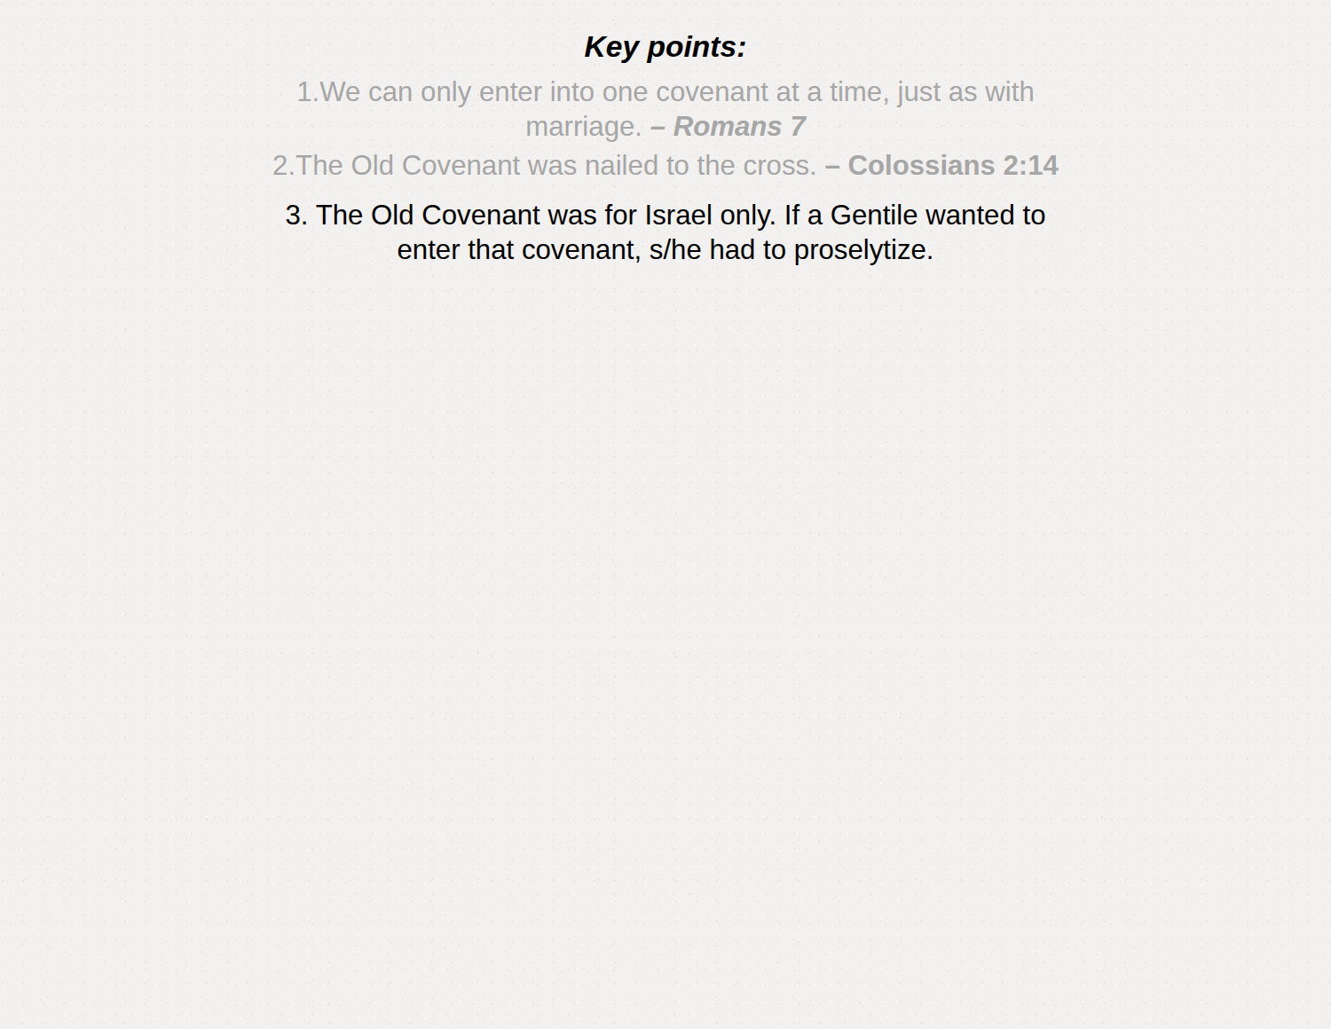Key points:
We can only enter into one covenant at a time, just as with marriage. – Romans 7
The Old Covenant was nailed to the cross. – Colossians 2:14
The Old Covenant was for Israel only. If a Gentile wanted to enter that covenant, s/he had to proselytize.